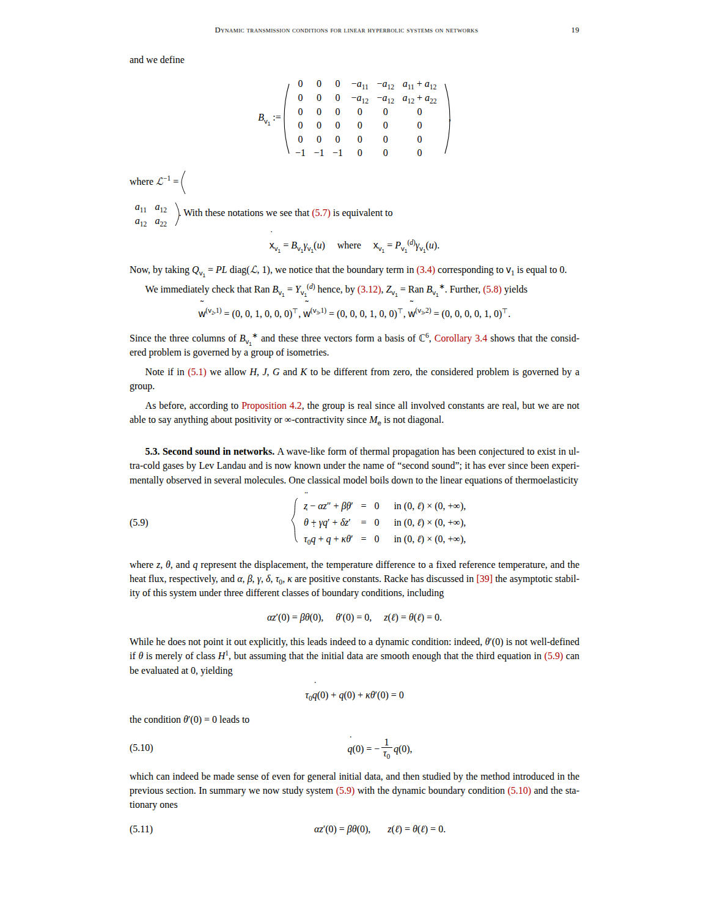Dynamic transmission conditions for linear hyperbolic systems on networks 19
and we define
Bv1 :=
| 0 | 0 | 0 | − a 11 | − a 12 | a 11 + a 12 |
| 0 | 0 | 0 | − a 12 | − a 12 | a 12 + a 22 |
| 0 | 0 | 0 | 0 | 0 | 0 |
| 0 | 0 | 0 | 0 | 0 | 0 |
| 0 | 0 | 0 | 0 | 0 | 0 |
| −1 | −1 | −1 | 0 | 0 | 0 |
,
where ℒ−1 =
| a 11 | a 12 |
| a 12 | a 22 |
. With these notations we see that (5.7) is equivalent to
xv1 = Bv1γv1(u) where xv1 = Pv1(d)γv1(u).
Now, by taking Qv1 = PL diag(ℒ, 1), we notice that the boundary term in (3.4) corresponding to v1 is equal to 0.
We immediately check that Ran Bv1 = Yv1(d) hence, by (3.12), Zv1 = Ran Bv1∗. Further, (5.8) yields
w(v2,1) = (0, 0, 1, 0, 0, 0)⊤, w(v3,1) = (0, 0, 0, 1, 0, 0)⊤, w(v3,2) = (0, 0, 0, 0, 1, 0)⊤.
Since the three columns of Bv1∗ and these three vectors form a basis of ℂ6, Corollary 3.4 shows that the considered problem is governed by a group of isometries.
Note if in (5.1) we allow H, J, G and K to be different from zero, the considered problem is governed by a group.
As before, according to Proposition 4.2, the group is real since all involved constants are real, but we are not able to say anything about positivity or ∞-contractivity since Me is not diagonal.
5.3. Second sound in networks. A wave-like form of thermal propagation has been conjectured to exist in ultra-cold gases by Lev Landau and is now known under the name of “second sound”; it has ever since been experimentally observed in several molecules. One classical model boils down to the linear equations of thermoelasticity
(5.9)
| z − αz ″ + βθ ′ | = | 0 | in (0, ℓ ) × (0, +∞), |
| θ + γq ′ + δ z ′ | = | 0 | in (0, ℓ ) × (0, +∞), |
| τ 0 q + q + κθ ′ | = | 0 | in (0, ℓ ) × (0, +∞), |
where z, θ, and q represent the displacement, the temperature difference to a fixed reference temperature, and the heat flux, respectively, and α, β, γ, δ, τ0, κ are positive constants. Racke has discussed in [39] the asymptotic stability of this system under three different classes of boundary conditions, including
αz′(0) = βθ(0), θ′(0) = 0, z(ℓ) = θ(ℓ) = 0.
While he does not point it out explicitly, this leads indeed to a dynamic condition: indeed, θ′(0) is not well-defined if θ is merely of class H1, but assuming that the initial data are smooth enough that the third equation in (5.9) can be evaluated at 0, yielding
τ0q(0) + q(0) + κθ′(0) = 0
the condition θ′(0) = 0 leads to
(5.10)
q(0) = −1 τ0 q(0),
which can indeed be made sense of even for general initial data, and then studied by the method introduced in the previous section. In summary we now study system (5.9) with the dynamic boundary condition (5.10) and the stationary ones
(5.11)
αz′(0) = βθ(0), z(ℓ) = θ(ℓ) = 0.